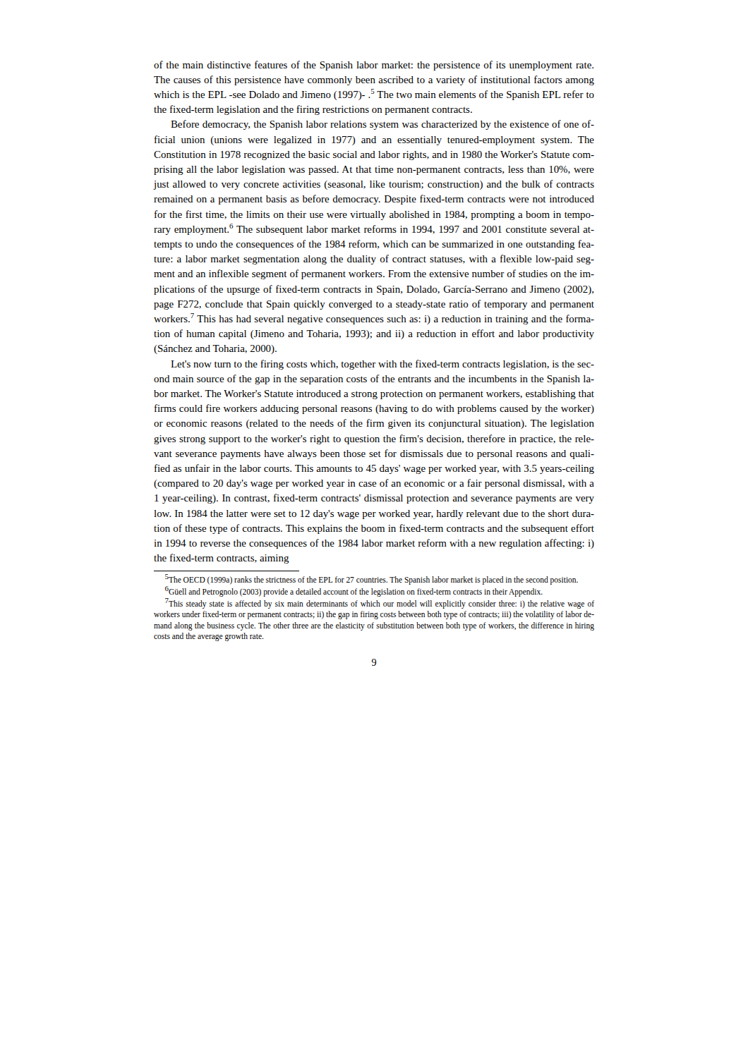of the main distinctive features of the Spanish labor market: the persistence of its unemployment rate. The causes of this persistence have commonly been ascribed to a variety of institutional factors among which is the EPL -see Dolado and Jimeno (1997)- .5 The two main elements of the Spanish EPL refer to the fixed-term legislation and the firing restrictions on permanent contracts.
Before democracy, the Spanish labor relations system was characterized by the existence of one official union (unions were legalized in 1977) and an essentially tenured-employment system. The Constitution in 1978 recognized the basic social and labor rights, and in 1980 the Worker's Statute comprising all the labor legislation was passed. At that time non-permanent contracts, less than 10%, were just allowed to very concrete activities (seasonal, like tourism; construction) and the bulk of contracts remained on a permanent basis as before democracy. Despite fixed-term contracts were not introduced for the first time, the limits on their use were virtually abolished in 1984, prompting a boom in temporary employment.6 The subsequent labor market reforms in 1994, 1997 and 2001 constitute several attempts to undo the consequences of the 1984 reform, which can be summarized in one outstanding feature: a labor market segmentation along the duality of contract statuses, with a flexible low-paid segment and an inflexible segment of permanent workers. From the extensive number of studies on the implications of the upsurge of fixed-term contracts in Spain, Dolado, García-Serrano and Jimeno (2002), page F272, conclude that Spain quickly converged to a steady-state ratio of temporary and permanent workers.7 This has had several negative consequences such as: i) a reduction in training and the formation of human capital (Jimeno and Toharia, 1993); and ii) a reduction in effort and labor productivity (Sánchez and Toharia, 2000).
Let's now turn to the firing costs which, together with the fixed-term contracts legislation, is the second main source of the gap in the separation costs of the entrants and the incumbents in the Spanish labor market. The Worker's Statute introduced a strong protection on permanent workers, establishing that firms could fire workers adducing personal reasons (having to do with problems caused by the worker) or economic reasons (related to the needs of the firm given its conjunctural situation). The legislation gives strong support to the worker's right to question the firm's decision, therefore in practice, the relevant severance payments have always been those set for dismissals due to personal reasons and qualified as unfair in the labor courts. This amounts to 45 days' wage per worked year, with 3.5 years-ceiling (compared to 20 day's wage per worked year in case of an economic or a fair personal dismissal, with a 1 year-ceiling). In contrast, fixed-term contracts' dismissal protection and severance payments are very low. In 1984 the latter were set to 12 day's wage per worked year, hardly relevant due to the short duration of these type of contracts. This explains the boom in fixed-term contracts and the subsequent effort in 1994 to reverse the consequences of the 1984 labor market reform with a new regulation affecting: i) the fixed-term contracts, aiming
5 The OECD (1999a) ranks the strictness of the EPL for 27 countries. The Spanish labor market is placed in the second position.
6 Güell and Petrognolo (2003) provide a detailed account of the legislation on fixed-term contracts in their Appendix.
7 This steady state is affected by six main determinants of which our model will explicitly consider three: i) the relative wage of workers under fixed-term or permanent contracts; ii) the gap in firing costs between both type of contracts; iii) the volatility of labor demand along the business cycle. The other three are the elasticity of substitution between both type of workers, the difference in hiring costs and the average growth rate.
9